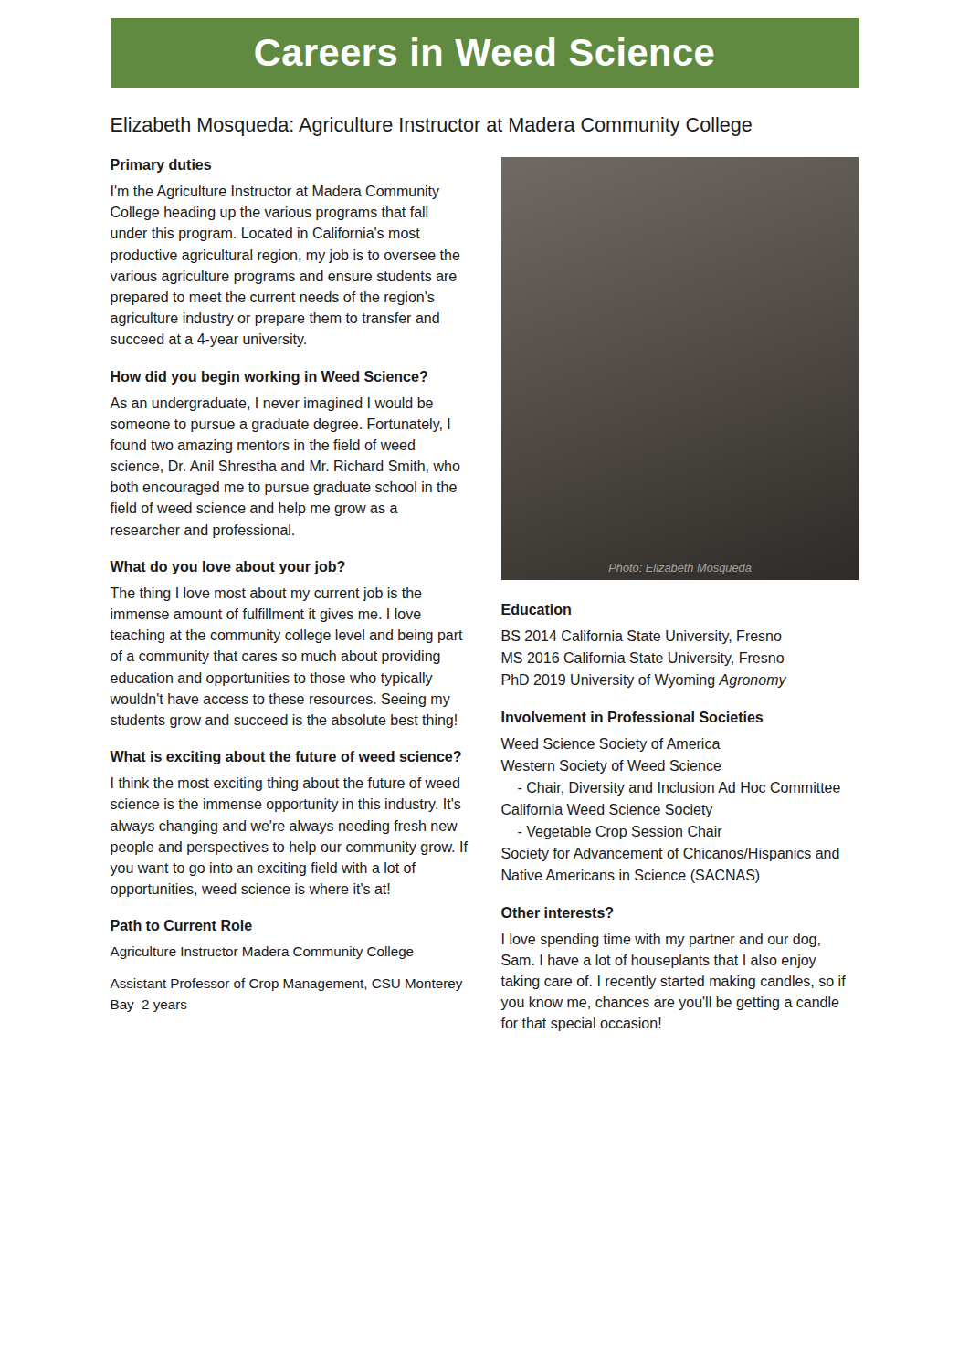Careers in Weed Science
Elizabeth Mosqueda: Agriculture Instructor at Madera Community College
Primary duties
I'm the Agriculture Instructor at Madera Community College heading up the various programs that fall under this program. Located in California's most productive agricultural region, my job is to oversee the various agriculture programs and ensure students are prepared to meet the current needs of the region's agriculture industry or prepare them to transfer and succeed at a 4-year university.
How did you begin working in Weed Science?
As an undergraduate, I never imagined I would be someone to pursue a graduate degree. Fortunately, I found two amazing mentors in the field of weed science, Dr. Anil Shrestha and Mr. Richard Smith, who both encouraged me to pursue graduate school in the field of weed science and help me grow as a researcher and professional.
What do you love about your job?
The thing I love most about my current job is the immense amount of fulfillment it gives me. I love teaching at the community college level and being part of a community that cares so much about providing education and opportunities to those who typically wouldn't have access to these resources. Seeing my students grow and succeed is the absolute best thing!
What is exciting about the future of weed science?
I think the most exciting thing about the future of weed science is the immense opportunity in this industry. It's always changing and we're always needing fresh new people and perspectives to help our community grow. If you want to go into an exciting field with a lot of opportunities, weed science is where it's at!
Path to Current Role
Agriculture Instructor Madera Community College
Assistant Professor of Crop Management, CSU Monterey Bay 2 years
Photo: Elizabeth Mosqueda
Education
BS 2014 California State University, Fresno
MS 2016 California State University, Fresno
PhD 2019 University of Wyoming Agronomy
Involvement in Professional Societies
Weed Science Society of America
Western Society of Weed Science
- Chair, Diversity and Inclusion Ad Hoc Committee
California Weed Science Society
- Vegetable Crop Session Chair
Society for Advancement of Chicanos/Hispanics and Native Americans in Science (SACNAS)
Other interests?
I love spending time with my partner and our dog, Sam. I have a lot of houseplants that I also enjoy taking care of. I recently started making candles, so if you know me, chances are you'll be getting a candle for that special occasion!